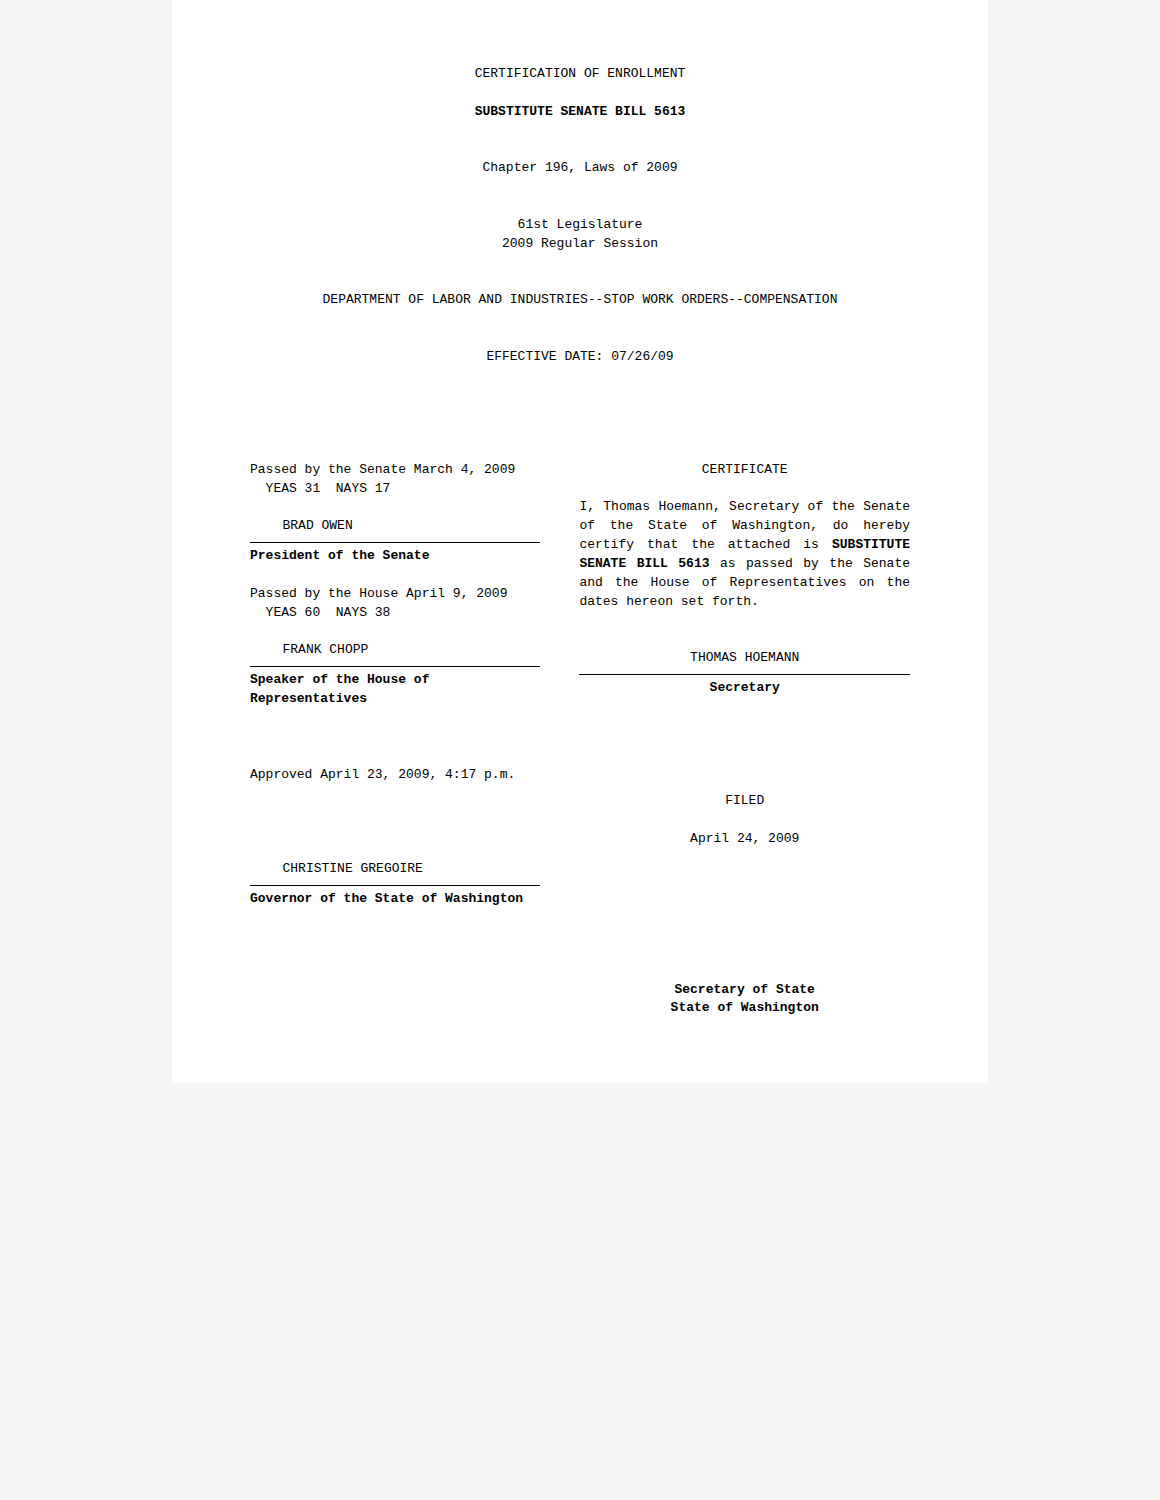CERTIFICATION OF ENROLLMENT
SUBSTITUTE SENATE BILL 5613
Chapter 196, Laws of 2009
61st Legislature
2009 Regular Session
DEPARTMENT OF LABOR AND INDUSTRIES--STOP WORK ORDERS--COMPENSATION
EFFECTIVE DATE: 07/26/09
Passed by the Senate March 4, 2009
YEAS 31 NAYS 17
BRAD OWEN
President of the Senate
Passed by the House April 9, 2009
YEAS 60 NAYS 38
FRANK CHOPP
Speaker of the House of Representatives
Approved April 23, 2009, 4:17 p.m.
CHRISTINE GREGOIRE
Governor of the State of Washington
CERTIFICATE
I, Thomas Hoemann, Secretary of the Senate of the State of Washington, do hereby certify that the attached is SUBSTITUTE SENATE BILL 5613 as passed by the Senate and the House of Representatives on the dates hereon set forth.
THOMAS HOEMANN
Secretary
FILED
April 24, 2009
Secretary of State
State of Washington